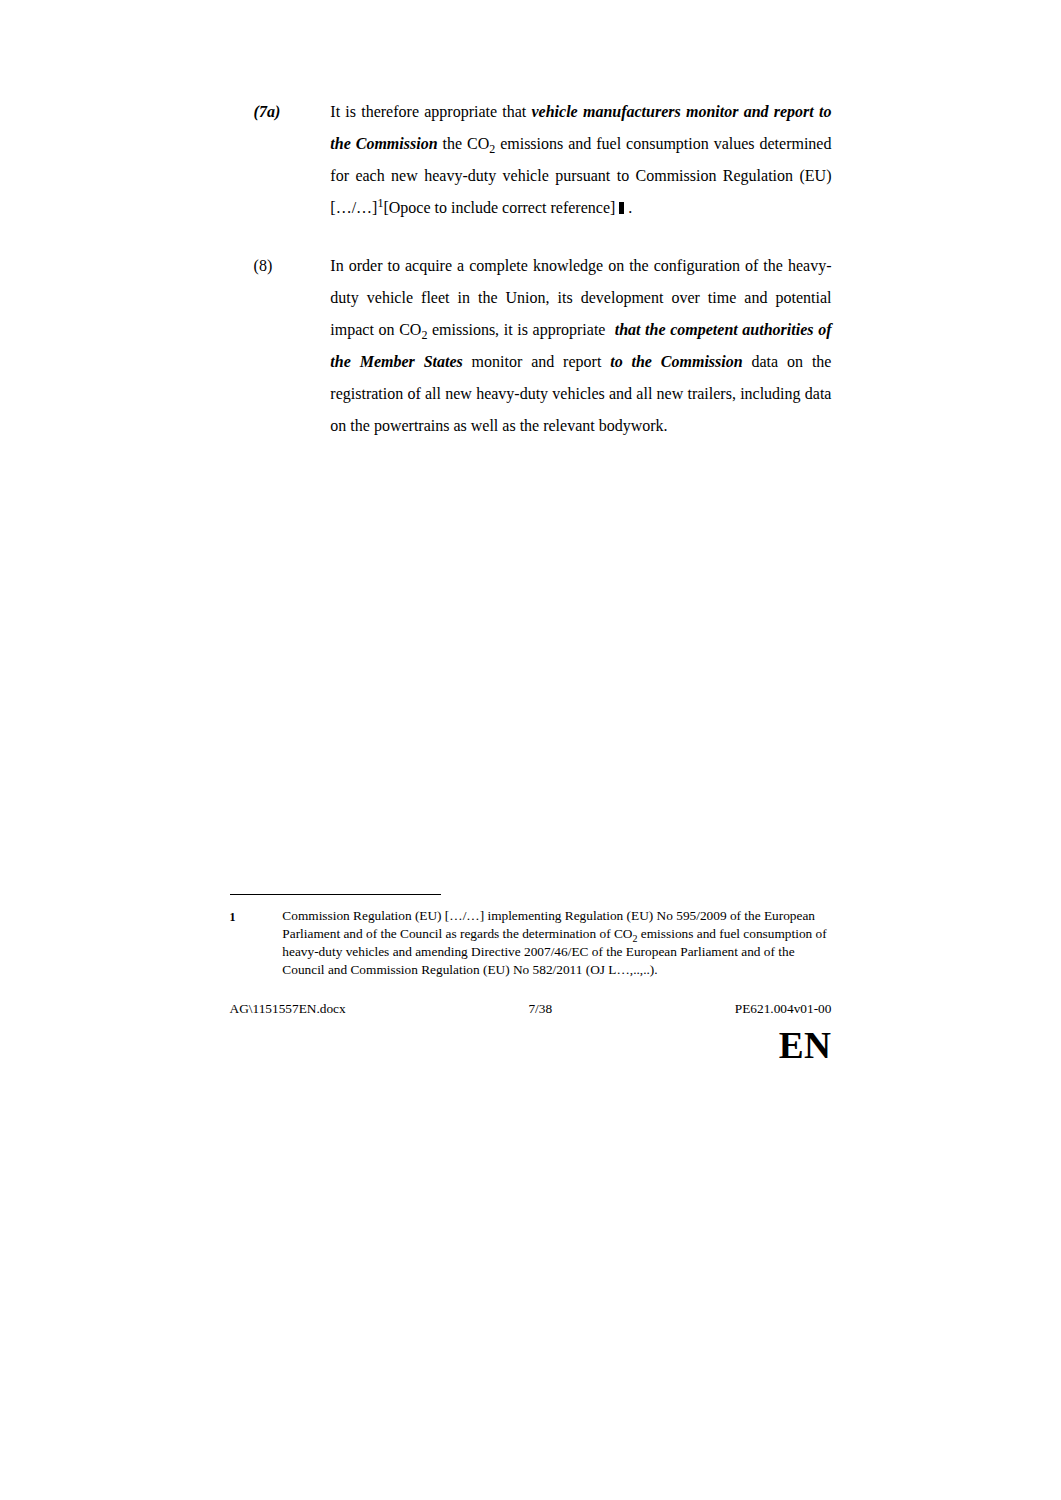(7a)
It is therefore appropriate that vehicle manufacturers monitor and report to the Commission the CO2 emissions and fuel consumption values determined for each new heavy-duty vehicle pursuant to Commission Regulation (EU) […/…]1[Opoce to include correct reference] .
(8)
In order to acquire a complete knowledge on the configuration of the heavy-duty vehicle fleet in the Union, its development over time and potential impact on CO2 emissions, it is appropriate that the competent authorities of the Member States monitor and report to the Commission data on the registration of all new heavy-duty vehicles and all new trailers, including data on the powertrains as well as the relevant bodywork.
1
Commission Regulation (EU) […/…] implementing Regulation (EU) No 595/2009 of the European Parliament and of the Council as regards the determination of CO2 emissions and fuel consumption of heavy-duty vehicles and amending Directive 2007/46/EC of the European Parliament and of the Council and Commission Regulation (EU) No 582/2011 (OJ L…,..,..).
AG\1151557EN.docx
7/38
PE621.004v01-00
EN